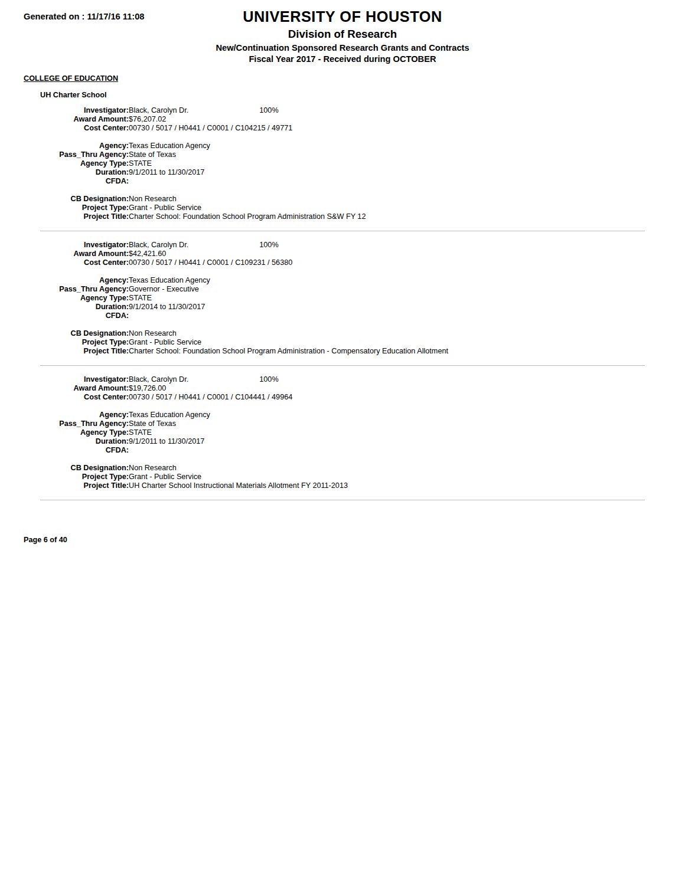Generated on : 11/17/16 11:08
UNIVERSITY OF HOUSTON
Division of Research
New/Continuation Sponsored Research Grants and Contracts
Fiscal Year 2017 - Received during OCTOBER
COLLEGE OF EDUCATION
UH Charter School
| Investigator: | Black, Carolyn Dr. 100% |
| Award Amount: | $76,207.02 |
| Cost Center: | 00730 / 5017 / H0441 / C0001 / C104215 / 49771 |
| Agency: | Texas Education Agency |
| Pass_Thru Agency: | State of Texas |
| Agency Type: | STATE |
| Duration: | 9/1/2011 to 11/30/2017 |
| CFDA: | |
| CB Designation: | Non Research |
| Project Type: | Grant - Public Service |
| Project Title: | Charter School: Foundation School Program Administration S&W FY 12 |
| Investigator: | Black, Carolyn Dr. 100% |
| Award Amount: | $42,421.60 |
| Cost Center: | 00730 / 5017 / H0441 / C0001 / C109231 / 56380 |
| Agency: | Texas Education Agency |
| Pass_Thru Agency: | Governor - Executive |
| Agency Type: | STATE |
| Duration: | 9/1/2014 to 11/30/2017 |
| CFDA: | |
| CB Designation: | Non Research |
| Project Type: | Grant - Public Service |
| Project Title: | Charter School: Foundation School Program Administration - Compensatory Education Allotment |
| Investigator: | Black, Carolyn Dr. 100% |
| Award Amount: | $19,726.00 |
| Cost Center: | 00730 / 5017 / H0441 / C0001 / C104441 / 49964 |
| Agency: | Texas Education Agency |
| Pass_Thru Agency: | State of Texas |
| Agency Type: | STATE |
| Duration: | 9/1/2011 to 11/30/2017 |
| CFDA: | |
| CB Designation: | Non Research |
| Project Type: | Grant - Public Service |
| Project Title: | UH Charter School Instructional Materials Allotment FY 2011-2013 |
Page 6 of 40